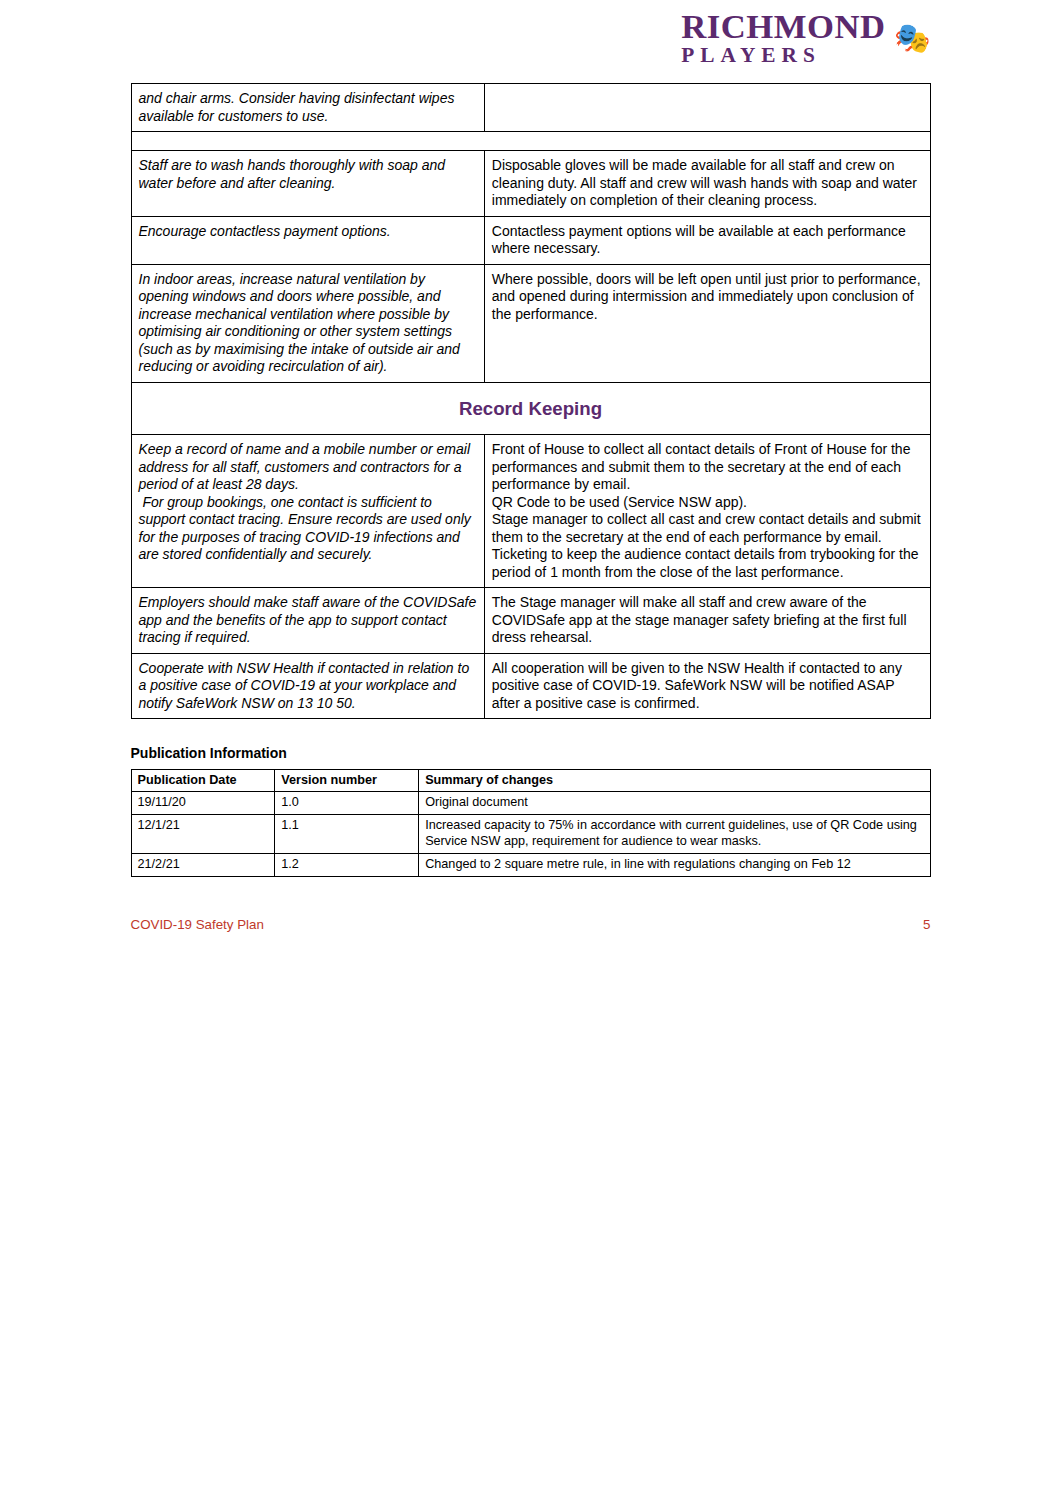RICHMOND
PLAYERS
🎭
| and chair arms. Consider having disinfectant wipes available for customers to use. | |
| Staff are to wash hands thoroughly with soap and water before and after cleaning. | Disposable gloves will be made available for all staff and crew on cleaning duty. All staff and crew will wash hands with soap and water immediately on completion of their cleaning process. |
| Encourage contactless payment options. | Contactless payment options will be available at each performance where necessary. |
| In indoor areas, increase natural ventilation by opening windows and doors where possible, and increase mechanical ventilation where possible by optimising air conditioning or other system settings (such as by maximising the intake of outside air and reducing or avoiding recirculation of air). | Where possible, doors will be left open until just prior to performance, and opened during intermission and immediately upon conclusion of the performance. |
| Record Keeping |
| Keep a record of name and a mobile number or email address for all staff, customers and contractors for a period of at least 28 days. For group bookings, one contact is sufficient to support contact tracing. Ensure records are used only for the purposes of tracing COVID-19 infections and are stored confidentially and securely. | Front of House to collect all contact details of Front of House for the performances and submit them to the secretary at the end of each performance by email. QR Code to be used (Service NSW app). Stage manager to collect all cast and crew contact details and submit them to the secretary at the end of each performance by email. Ticketing to keep the audience contact details from trybooking for the period of 1 month from the close of the last performance. |
| Employers should make staff aware of the COVIDSafe app and the benefits of the app to support contact tracing if required. | The Stage manager will make all staff and crew aware of the COVIDSafe app at the stage manager safety briefing at the first full dress rehearsal. |
| Cooperate with NSW Health if contacted in relation to a positive case of COVID-19 at your workplace and notify SafeWork NSW on 13 10 50. | All cooperation will be given to the NSW Health if contacted to any positive case of COVID-19. SafeWork NSW will be notified ASAP after a positive case is confirmed. |
Publication Information
| Publication Date | Version number | Summary of changes |
| --- | --- | --- |
| 19/11/20 | 1.0 | Original document |
| 12/1/21 | 1.1 | Increased capacity to 75% in accordance with current guidelines, use of QR Code using Service NSW app, requirement for audience to wear masks. |
| 21/2/21 | 1.2 | Changed to 2 square metre rule, in line with regulations changing on Feb 12 |
COVID-19 Safety Plan
5